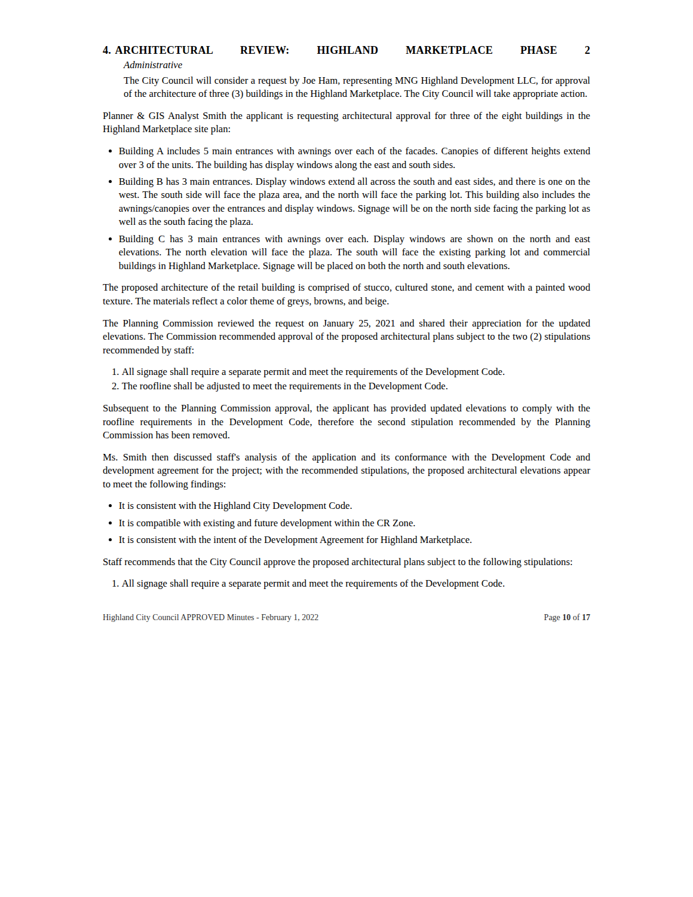4. ARCHITECTURAL REVIEW: HIGHLAND MARKETPLACE PHASE 2
Administrative
The City Council will consider a request by Joe Ham, representing MNG Highland Development LLC, for approval of the architecture of three (3) buildings in the Highland Marketplace. The City Council will take appropriate action.
Planner & GIS Analyst Smith the applicant is requesting architectural approval for three of the eight buildings in the Highland Marketplace site plan:
Building A includes 5 main entrances with awnings over each of the facades. Canopies of different heights extend over 3 of the units. The building has display windows along the east and south sides.
Building B has 3 main entrances. Display windows extend all across the south and east sides, and there is one on the west. The south side will face the plaza area, and the north will face the parking lot. This building also includes the awnings/canopies over the entrances and display windows. Signage will be on the north side facing the parking lot as well as the south facing the plaza.
Building C has 3 main entrances with awnings over each. Display windows are shown on the north and east elevations. The north elevation will face the plaza. The south will face the existing parking lot and commercial buildings in Highland Marketplace. Signage will be placed on both the north and south elevations.
The proposed architecture of the retail building is comprised of stucco, cultured stone, and cement with a painted wood texture. The materials reflect a color theme of greys, browns, and beige.
The Planning Commission reviewed the request on January 25, 2021 and shared their appreciation for the updated elevations. The Commission recommended approval of the proposed architectural plans subject to the two (2) stipulations recommended by staff:
All signage shall require a separate permit and meet the requirements of the Development Code.
The roofline shall be adjusted to meet the requirements in the Development Code.
Subsequent to the Planning Commission approval, the applicant has provided updated elevations to comply with the roofline requirements in the Development Code, therefore the second stipulation recommended by the Planning Commission has been removed.
Ms. Smith then discussed staff's analysis of the application and its conformance with the Development Code and development agreement for the project; with the recommended stipulations, the proposed architectural elevations appear to meet the following findings:
It is consistent with the Highland City Development Code.
It is compatible with existing and future development within the CR Zone.
It is consistent with the intent of the Development Agreement for Highland Marketplace.
Staff recommends that the City Council approve the proposed architectural plans subject to the following stipulations:
All signage shall require a separate permit and meet the requirements of the Development Code.
Highland City Council APPROVED Minutes - February 1, 2022 Page 10 of 17